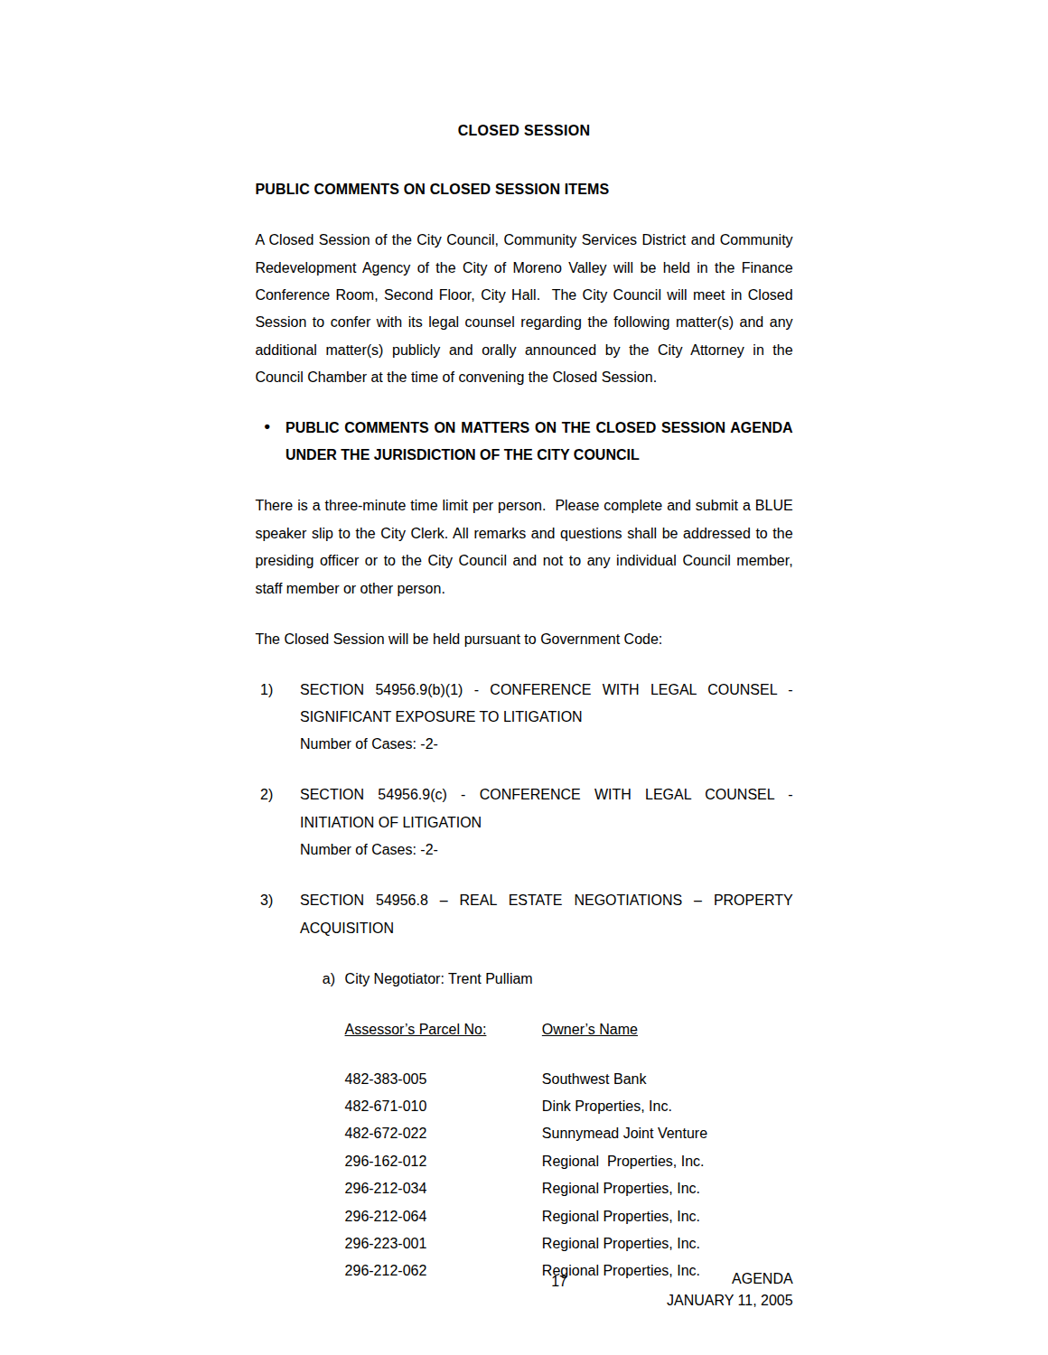CLOSED SESSION
PUBLIC COMMENTS ON CLOSED SESSION ITEMS
A Closed Session of the City Council, Community Services District and Community Redevelopment Agency of the City of Moreno Valley will be held in the Finance Conference Room, Second Floor, City Hall. The City Council will meet in Closed Session to confer with its legal counsel regarding the following matter(s) and any additional matter(s) publicly and orally announced by the City Attorney in the Council Chamber at the time of convening the Closed Session.
PUBLIC COMMENTS ON MATTERS ON THE CLOSED SESSION AGENDA UNDER THE JURISDICTION OF THE CITY COUNCIL
There is a three-minute time limit per person. Please complete and submit a BLUE speaker slip to the City Clerk. All remarks and questions shall be addressed to the presiding officer or to the City Council and not to any individual Council member, staff member or other person.
The Closed Session will be held pursuant to Government Code:
1)
SECTION 54956.9(b)(1) - CONFERENCE WITH LEGAL COUNSEL - SIGNIFICANT EXPOSURE TO LITIGATION Number of Cases: -2-
2)
SECTION 54956.9(c) - CONFERENCE WITH LEGAL COUNSEL - INITIATION OF LITIGATION Number of Cases: -2-
3)
SECTION 54956.8 – REAL ESTATE NEGOTIATIONS – PROPERTY ACQUISITION
a)
City Negotiator: Trent Pulliam
| Assessor’s Parcel No: | Owner’s Name |
| --- | --- |
| 482-383-005 | Southwest Bank |
| 482-671-010 | Dink Properties, Inc. |
| 482-672-022 | Sunnymead Joint Venture |
| 296-162-012 | Regional Properties, Inc. |
| 296-212-034 | Regional Properties, Inc. |
| 296-212-064 | Regional Properties, Inc. |
| 296-223-001 | Regional Properties, Inc. |
| 296-212-062 | Regional Properties, Inc. |
17
AGENDA
JANUARY 11, 2005